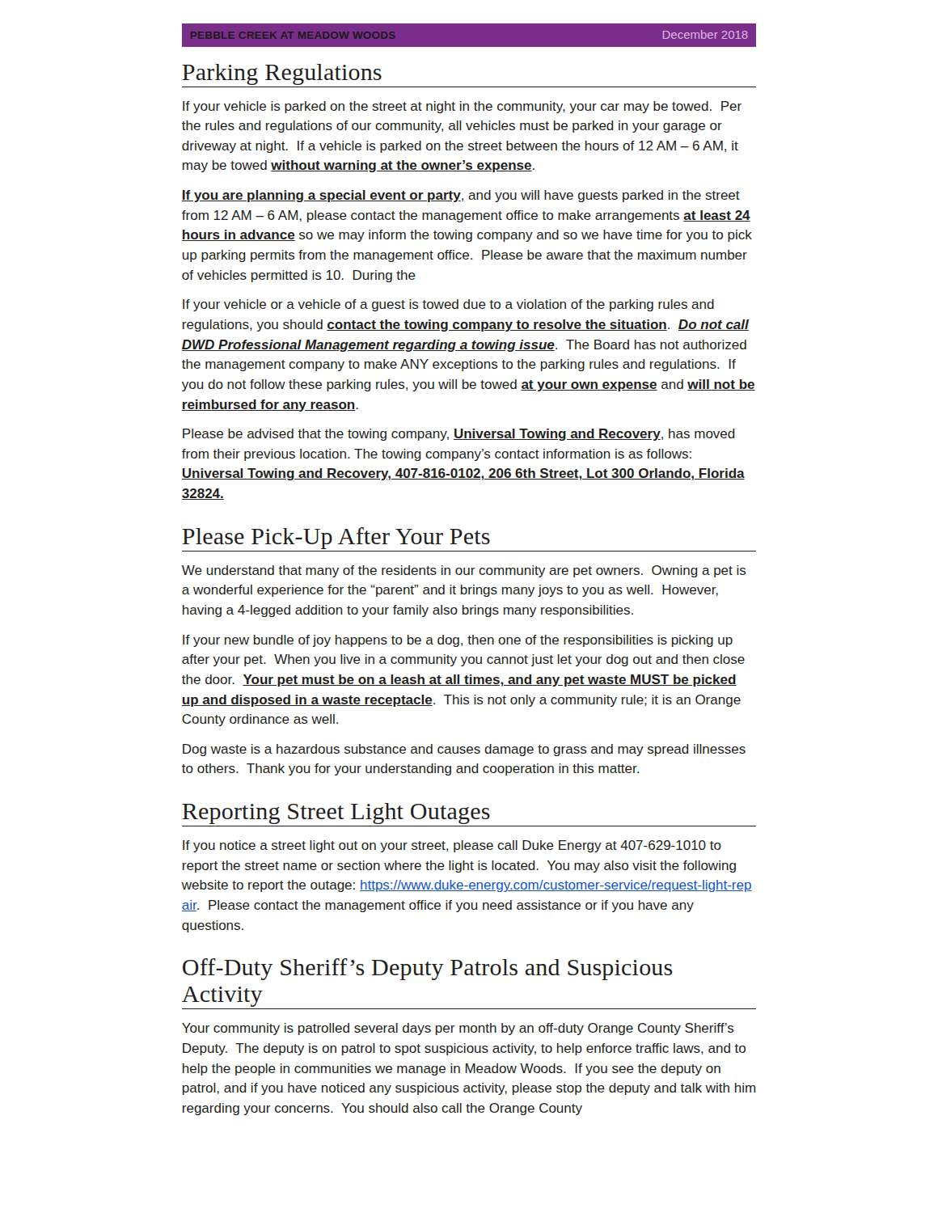Pebble Creek at Meadow Woods
December 2018
Parking Regulations
If your vehicle is parked on the street at night in the community, your car may be towed. Per the rules and regulations of our community, all vehicles must be parked in your garage or driveway at night. If a vehicle is parked on the street between the hours of 12 AM – 6 AM, it may be towed without warning at the owner’s expense.
If you are planning a special event or party, and you will have guests parked in the street from 12 AM – 6 AM, please contact the management office to make arrangements at least 24 hours in advance so we may inform the towing company and so we have time for you to pick up parking permits from the management office. Please be aware that the maximum number of vehicles permitted is 10. During the
If your vehicle or a vehicle of a guest is towed due to a violation of the parking rules and regulations, you should contact the towing company to resolve the situation. Do not call DWD Professional Management regarding a towing issue. The Board has not authorized the management company to make ANY exceptions to the parking rules and regulations. If you do not follow these parking rules, you will be towed at your own expense and will not be reimbursed for any reason.
Please be advised that the towing company, Universal Towing and Recovery, has moved from their previous location. The towing company’s contact information is as follows: Universal Towing and Recovery, 407-816-0102, 206 6th Street, Lot 300 Orlando, Florida 32824.
Please Pick-Up After Your Pets
We understand that many of the residents in our community are pet owners. Owning a pet is a wonderful experience for the “parent” and it brings many joys to you as well. However, having a 4-legged addition to your family also brings many responsibilities.
If your new bundle of joy happens to be a dog, then one of the responsibilities is picking up after your pet. When you live in a community you cannot just let your dog out and then close the door. Your pet must be on a leash at all times, and any pet waste MUST be picked up and disposed in a waste receptacle. This is not only a community rule; it is an Orange County ordinance as well.
Dog waste is a hazardous substance and causes damage to grass and may spread illnesses to others. Thank you for your understanding and cooperation in this matter.
Reporting Street Light Outages
If you notice a street light out on your street, please call Duke Energy at 407-629-1010 to report the street name or section where the light is located. You may also visit the following website to report the outage: https://www.duke-energy.com/customer-service/request-light-repair. Please contact the management office if you need assistance or if you have any questions.
Off-Duty Sheriff’s Deputy Patrols and Suspicious Activity
Your community is patrolled several days per month by an off-duty Orange County Sheriff’s Deputy. The deputy is on patrol to spot suspicious activity, to help enforce traffic laws, and to help the people in communities we manage in Meadow Woods. If you see the deputy on patrol, and if you have noticed any suspicious activity, please stop the deputy and talk with him regarding your concerns. You should also call the Orange County